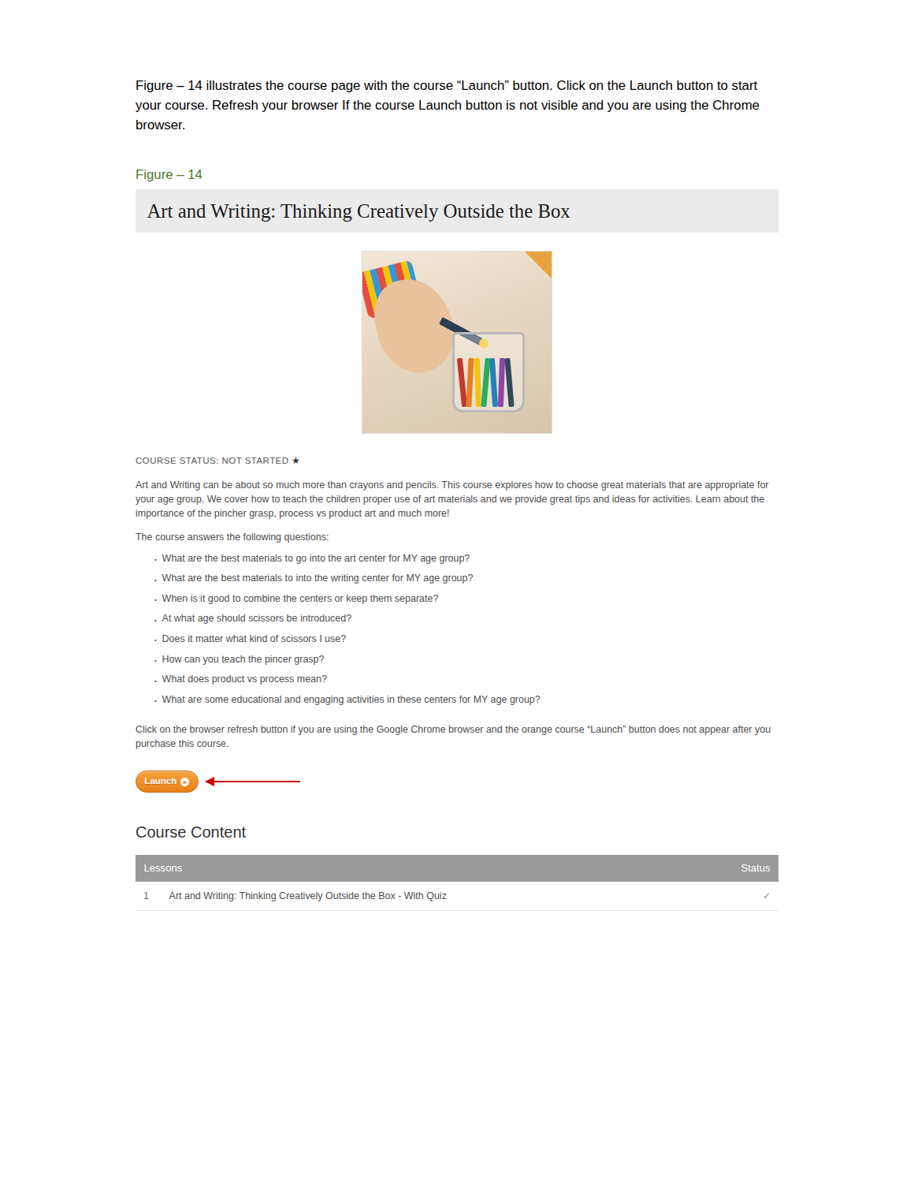Figure – 14 illustrates the course page with the course “Launch” button. Click on the Launch button to start your course. Refresh your browser If the course Launch button is not visible and you are using the Chrome browser.
Figure – 14
Art and Writing: Thinking Creatively Outside the Box
Course Status: Not Started ★
Art and Writing can be about so much more than crayons and pencils. This course explores how to choose great materials that are appropriate for your age group. We cover how to teach the children proper use of art materials and we provide great tips and ideas for activities. Learn about the importance of the pincher grasp, process vs product art and much more!
The course answers the following questions:
What are the best materials to go into the art center for MY age group?
What are the best materials to into the writing center for MY age group?
When is it good to combine the centers or keep them separate?
At what age should scissors be introduced?
Does it matter what kind of scissors I use?
How can you teach the pincer grasp?
What does product vs process mean?
What are some educational and engaging activities in these centers for MY age group?
Click on the browser refresh button if you are using the Google Chrome browser and the orange course “Launch” button does not appear after you purchase this course.
Launch ▸
Course Content
| Lessons | Status |
| --- | --- |
| 1 | Art and Writing: Thinking Creatively Outside the Box - With Quiz | ✓ |